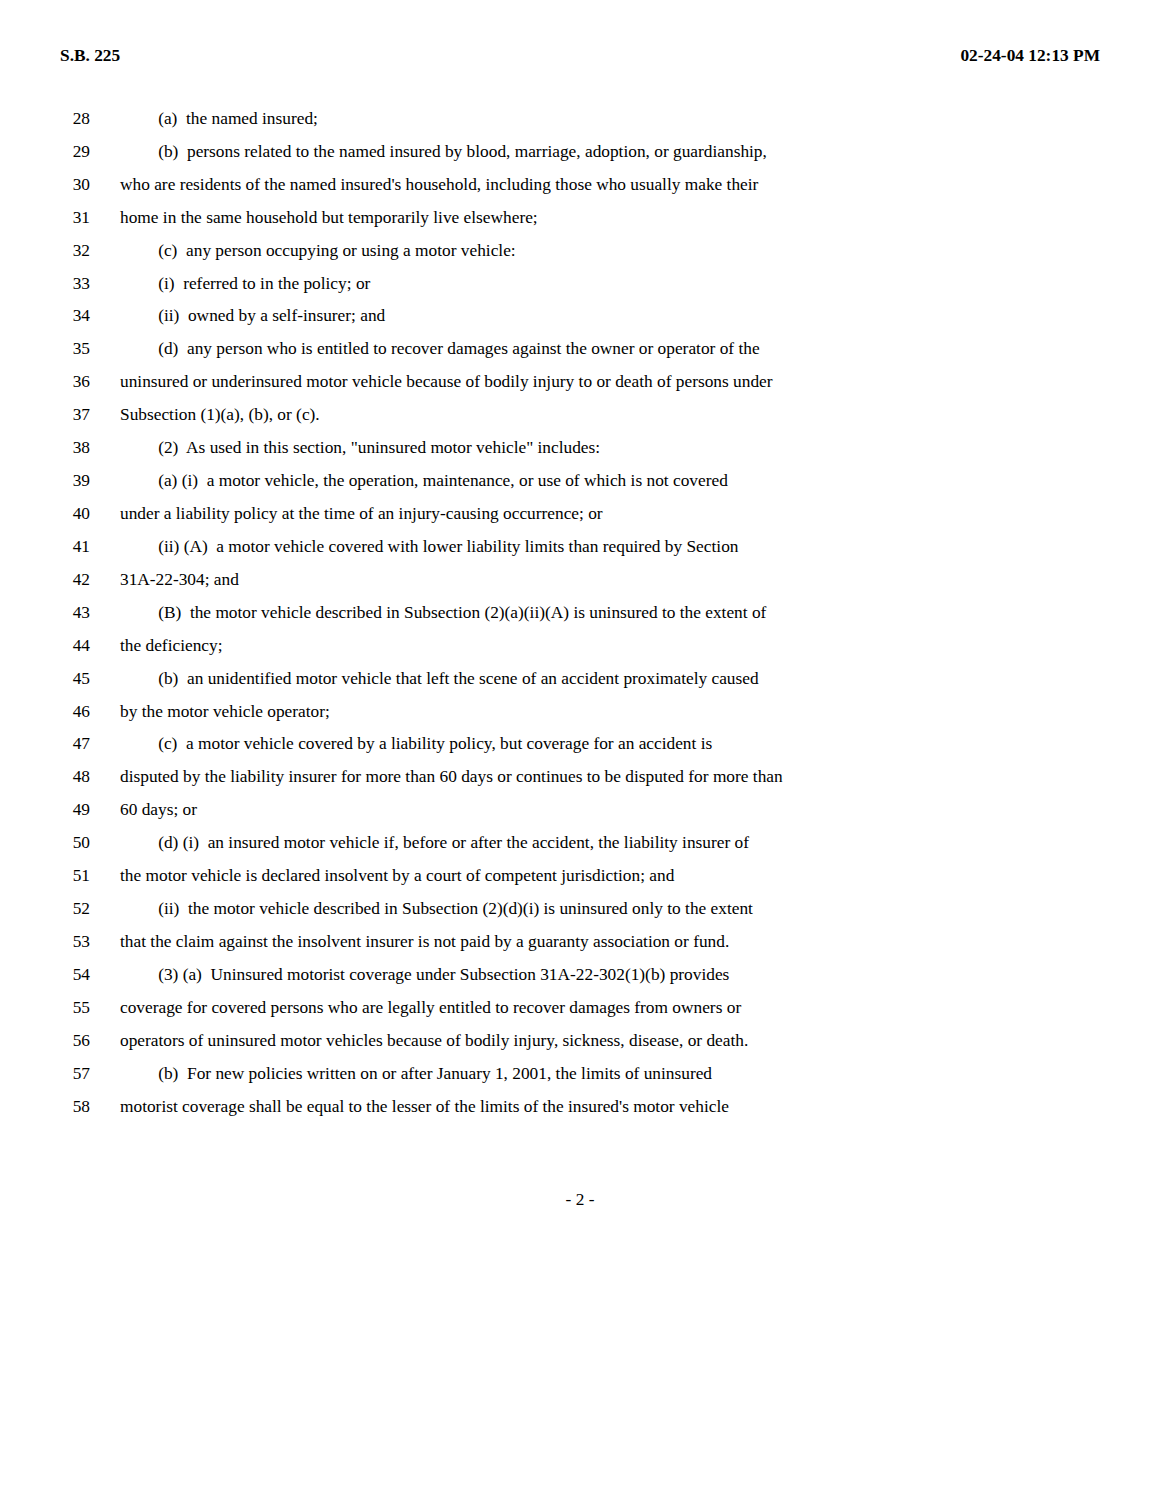S.B. 225 02-24-04 12:13 PM
(a) the named insured;
(b) persons related to the named insured by blood, marriage, adoption, or guardianship,
who are residents of the named insured's household, including those who usually make their
home in the same household but temporarily live elsewhere;
(c) any person occupying or using a motor vehicle:
(i) referred to in the policy; or
(ii) owned by a self-insurer; and
(d) any person who is entitled to recover damages against the owner or operator of the
uninsured or underinsured motor vehicle because of bodily injury to or death of persons under
Subsection (1)(a), (b), or (c).
(2) As used in this section, "uninsured motor vehicle" includes:
(a) (i) a motor vehicle, the operation, maintenance, or use of which is not covered
under a liability policy at the time of an injury-causing occurrence; or
(ii) (A) a motor vehicle covered with lower liability limits than required by Section
31A-22-304; and
(B) the motor vehicle described in Subsection (2)(a)(ii)(A) is uninsured to the extent of
the deficiency;
(b) an unidentified motor vehicle that left the scene of an accident proximately caused
by the motor vehicle operator;
(c) a motor vehicle covered by a liability policy, but coverage for an accident is
disputed by the liability insurer for more than 60 days or continues to be disputed for more than
60 days; or
(d) (i) an insured motor vehicle if, before or after the accident, the liability insurer of
the motor vehicle is declared insolvent by a court of competent jurisdiction; and
(ii) the motor vehicle described in Subsection (2)(d)(i) is uninsured only to the extent
that the claim against the insolvent insurer is not paid by a guaranty association or fund.
(3) (a) Uninsured motorist coverage under Subsection 31A-22-302(1)(b) provides
coverage for covered persons who are legally entitled to recover damages from owners or
operators of uninsured motor vehicles because of bodily injury, sickness, disease, or death.
(b) For new policies written on or after January 1, 2001, the limits of uninsured
motorist coverage shall be equal to the lesser of the limits of the insured's motor vehicle
- 2 -